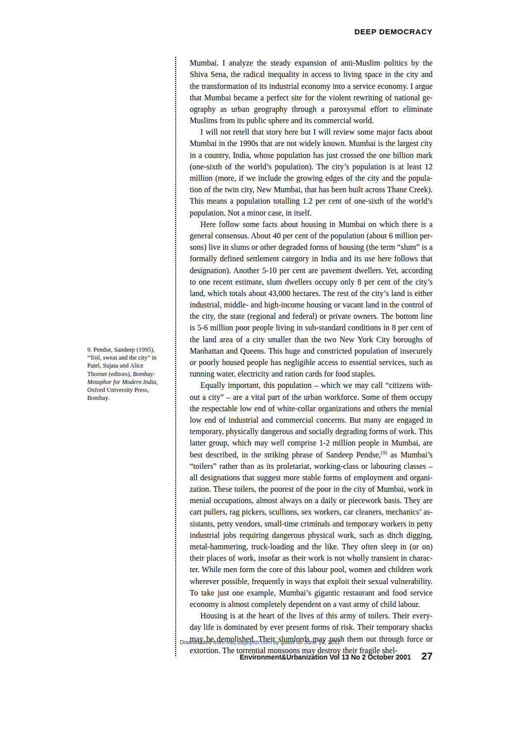DEEP DEMOCRACY
9. Pendse, Sandeep (1995), “Toil, sweat and the city” in Patel, Sujata and Alice Thorner (editors), Bombay: Metaphor for Modern India, Oxford University Press, Bombay.
Mumbai. I analyze the steady expansion of anti-Muslim politics by the Shiva Sena, the radical inequality in access to living space in the city and the transformation of its industrial economy into a service economy. I argue that Mumbai became a perfect site for the violent rewriting of national geography as urban geography through a paroxysmal effort to eliminate Muslims from its public sphere and its commercial world.
I will not retell that story here but I will review some major facts about Mumbai in the 1990s that are not widely known. Mumbai is the largest city in a country, India, whose population has just crossed the one billion mark (one-sixth of the world’s population). The city’s population is at least 12 million (more, if we include the growing edges of the city and the population of the twin city, New Mumbai, that has been built across Thane Creek). This means a population totalling 1.2 per cent of one-sixth of the world’s population. Not a minor case, in itself.
Here follow some facts about housing in Mumbai on which there is a general consensus. About 40 per cent of the population (about 6 million persons) live in slums or other degraded forms of housing (the term “slum” is a formally defined settlement category in India and its use here follows that designation). Another 5-10 per cent are pavement dwellers. Yet, according to one recent estimate, slum dwellers occupy only 8 per cent of the city’s land, which totals about 43,000 hectares. The rest of the city’s land is either industrial, middle- and high-income housing or vacant land in the control of the city, the state (regional and federal) or private owners. The bottom line is 5-6 million poor people living in sub-standard conditions in 8 per cent of the land area of a city smaller than the two New York City boroughs of Manhattan and Queens. This huge and constricted population of insecurely or poorly housed people has negligible access to essential services, such as running water, electricity and ration cards for food staples.
Equally important, this population – which we may call “citizens without a city” – are a vital part of the urban workforce. Some of them occupy the respectable low end of white-collar organizations and others the menial low end of industrial and commercial concerns. But many are engaged in temporary, physically dangerous and socially degrading forms of work. This latter group, which may well comprise 1-2 million people in Mumbai, are best described, in the striking phrase of Sandeep Pendse,(9) as Mumbai’s “toilers” rather than as its proletariat, working-class or labouring classes – all designations that suggest more stable forms of employment and organization. These toilers, the poorest of the poor in the city of Mumbai, work in menial occupations, almost always on a daily or piecework basis. They are cart pullers, rag pickers, scullions, sex workers, car cleaners, mechanics’ assistants, petty vendors, small-time criminals and temporary workers in petty industrial jobs requiring dangerous physical work, such as ditch digging, metal-hammering, truck-loading and the like. They often sleep in (or on) their places of work, insofar as their work is not wholly transient in character. While men form the core of this labour pool, women and children work wherever possible, frequently in ways that exploit their sexual vulnerability. To take just one example, Mumbai’s gigantic restaurant and food service economy is almost completely dependent on a vast army of child labour.
Housing is at the heart of the lives of this army of toilers. Their every-day life is dominated by ever present forms of risk. Their temporary shacks may be demolished. Their slumlords may push them out through force or extortion. The torrential monsoons may destroy their fragile shel-
Downloaded from eau.sagepub.com by guest on June 14, 2011
Environment&Urbanization Vol 13 No 2 October 2001 27